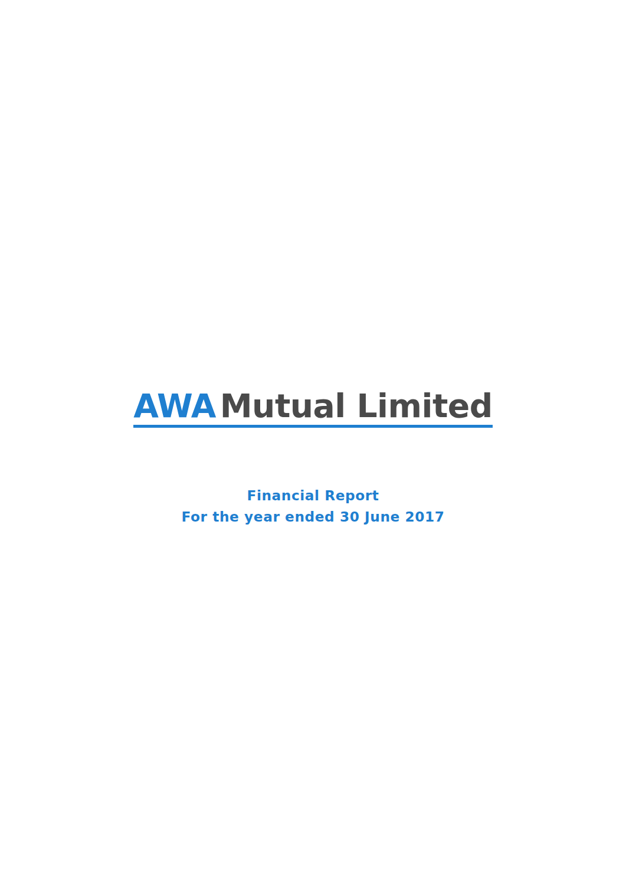AWA Mutual Limited
Financial Report For the year ended 30 June 2017